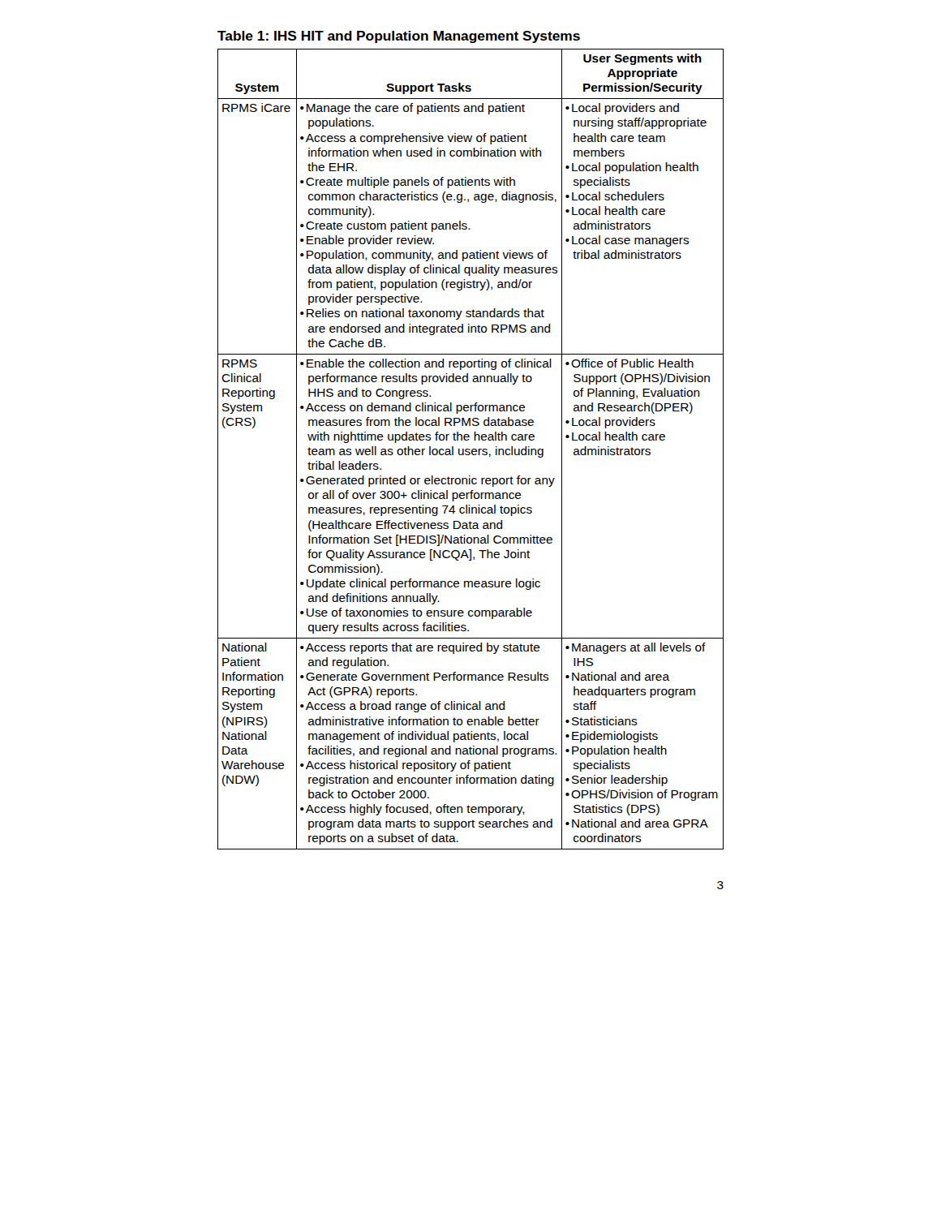Table 1: IHS HIT and Population Management Systems
| System | Support Tasks | User Segments with Appropriate Permission/Security |
| --- | --- | --- |
| RPMS iCare | Manage the care of patients and patient populations. Access a comprehensive view of patient information when used in combination with the EHR. Create multiple panels of patients with common characteristics (e.g., age, diagnosis, community). Create custom patient panels. Enable provider review. Population, community, and patient views of data allow display of clinical quality measures from patient, population (registry), and/or provider perspective. Relies on national taxonomy standards that are endorsed and integrated into RPMS and the Cache dB. | Local providers and nursing staff/appropriate health care team members Local population health specialists Local schedulers Local health care administrators Local case managers tribal administrators |
| RPMS Clinical Reporting System (CRS) | Enable the collection and reporting of clinical performance results provided annually to HHS and to Congress. Access on demand clinical performance measures from the local RPMS database with nighttime updates for the health care team as well as other local users, including tribal leaders. Generated printed or electronic report for any or all of over 300+ clinical performance measures, representing 74 clinical topics (Healthcare Effectiveness Data and Information Set [HEDIS]/National Committee for Quality Assurance [NCQA], The Joint Commission). Update clinical performance measure logic and definitions annually. Use of taxonomies to ensure comparable query results across facilities. | Office of Public Health Support (OPHS)/Division of Planning, Evaluation and Research(DPER) Local providers Local health care administrators |
| National Patient Information Reporting System (NPIRS) National Data Warehouse (NDW) | Access reports that are required by statute and regulation. Generate Government Performance Results Act (GPRA) reports. Access a broad range of clinical and administrative information to enable better management of individual patients, local facilities, and regional and national programs. Access historical repository of patient registration and encounter information dating back to October 2000. Access highly focused, often temporary, program data marts to support searches and reports on a subset of data. | Managers at all levels of IHS National and area headquarters program staff Statisticians Epidemiologists Population health specialists Senior leadership OPHS/Division of Program Statistics (DPS) National and area GPRA coordinators |
3